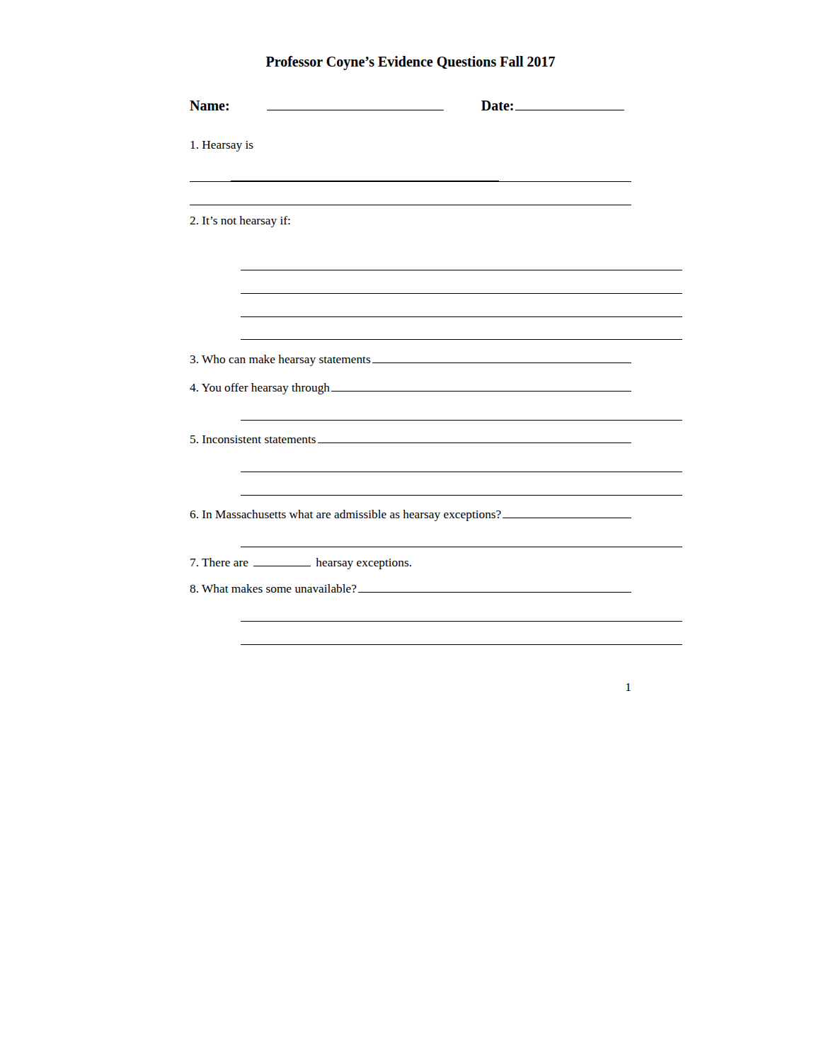Professor Coyne’s Evidence Questions Fall 2017
Name: Date:
1. Hearsay is
2. It’s not hearsay if:
3. Who can make hearsay statements
4. You offer hearsay through
5. Inconsistent statements
6. In Massachusetts what are admissible as hearsay exceptions?
7. There are hearsay exceptions.
8. What makes some unavailable?
1